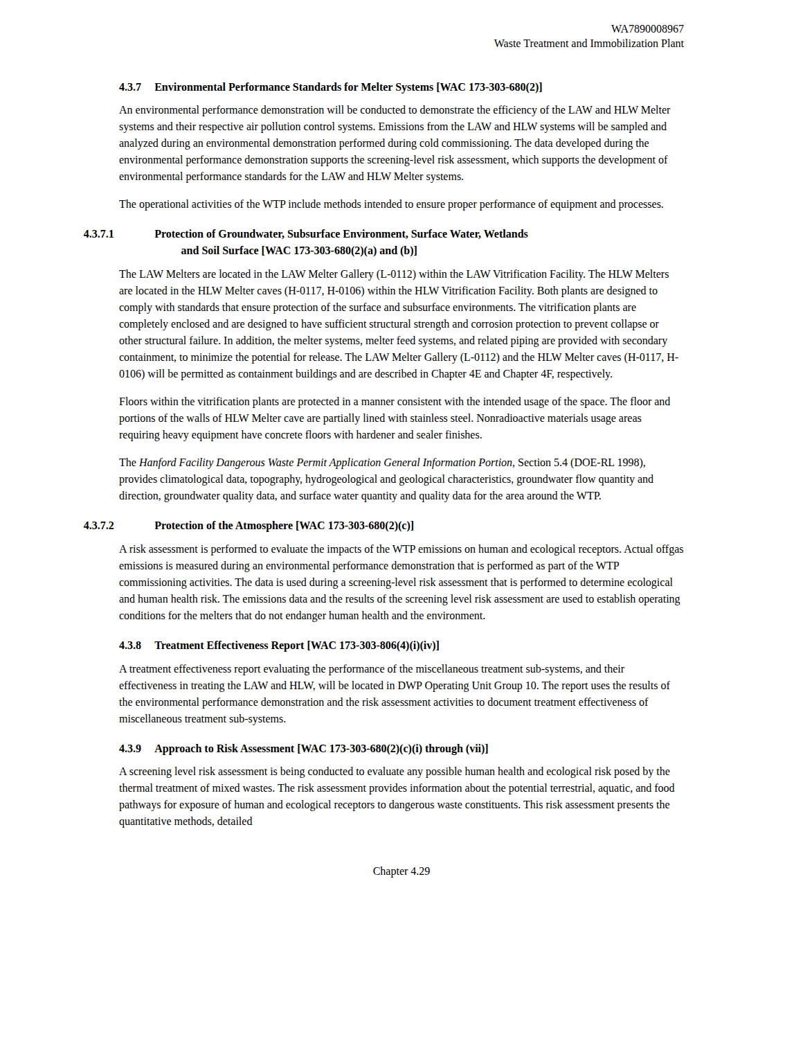WA7890008967 Waste Treatment and Immobilization Plant
4.3.7 Environmental Performance Standards for Melter Systems [WAC 173-303-680(2)]
An environmental performance demonstration will be conducted to demonstrate the efficiency of the LAW and HLW Melter systems and their respective air pollution control systems. Emissions from the LAW and HLW systems will be sampled and analyzed during an environmental demonstration performed during cold commissioning. The data developed during the environmental performance demonstration supports the screening-level risk assessment, which supports the development of environmental performance standards for the LAW and HLW Melter systems.
The operational activities of the WTP include methods intended to ensure proper performance of equipment and processes.
4.3.7.1 Protection of Groundwater, Subsurface Environment, Surface Water, Wetlands and Soil Surface [WAC 173-303-680(2)(a) and (b)]
The LAW Melters are located in the LAW Melter Gallery (L-0112) within the LAW Vitrification Facility. The HLW Melters are located in the HLW Melter caves (H-0117, H-0106) within the HLW Vitrification Facility. Both plants are designed to comply with standards that ensure protection of the surface and subsurface environments. The vitrification plants are completely enclosed and are designed to have sufficient structural strength and corrosion protection to prevent collapse or other structural failure. In addition, the melter systems, melter feed systems, and related piping are provided with secondary containment, to minimize the potential for release. The LAW Melter Gallery (L-0112) and the HLW Melter caves (H-0117, H-0106) will be permitted as containment buildings and are described in Chapter 4E and Chapter 4F, respectively.
Floors within the vitrification plants are protected in a manner consistent with the intended usage of the space. The floor and portions of the walls of HLW Melter cave are partially lined with stainless steel. Nonradioactive materials usage areas requiring heavy equipment have concrete floors with hardener and sealer finishes.
The Hanford Facility Dangerous Waste Permit Application General Information Portion, Section 5.4 (DOE-RL 1998), provides climatological data, topography, hydrogeological and geological characteristics, groundwater flow quantity and direction, groundwater quality data, and surface water quantity and quality data for the area around the WTP.
4.3.7.2 Protection of the Atmosphere [WAC 173-303-680(2)(c)]
A risk assessment is performed to evaluate the impacts of the WTP emissions on human and ecological receptors. Actual offgas emissions is measured during an environmental performance demonstration that is performed as part of the WTP commissioning activities. The data is used during a screening-level risk assessment that is performed to determine ecological and human health risk. The emissions data and the results of the screening level risk assessment are used to establish operating conditions for the melters that do not endanger human health and the environment.
4.3.8 Treatment Effectiveness Report [WAC 173-303-806(4)(i)(iv)]
A treatment effectiveness report evaluating the performance of the miscellaneous treatment sub-systems, and their effectiveness in treating the LAW and HLW, will be located in DWP Operating Unit Group 10. The report uses the results of the environmental performance demonstration and the risk assessment activities to document treatment effectiveness of miscellaneous treatment sub-systems.
4.3.9 Approach to Risk Assessment [WAC 173-303-680(2)(c)(i) through (vii)]
A screening level risk assessment is being conducted to evaluate any possible human health and ecological risk posed by the thermal treatment of mixed wastes. The risk assessment provides information about the potential terrestrial, aquatic, and food pathways for exposure of human and ecological receptors to dangerous waste constituents. This risk assessment presents the quantitative methods, detailed
Chapter 4.29